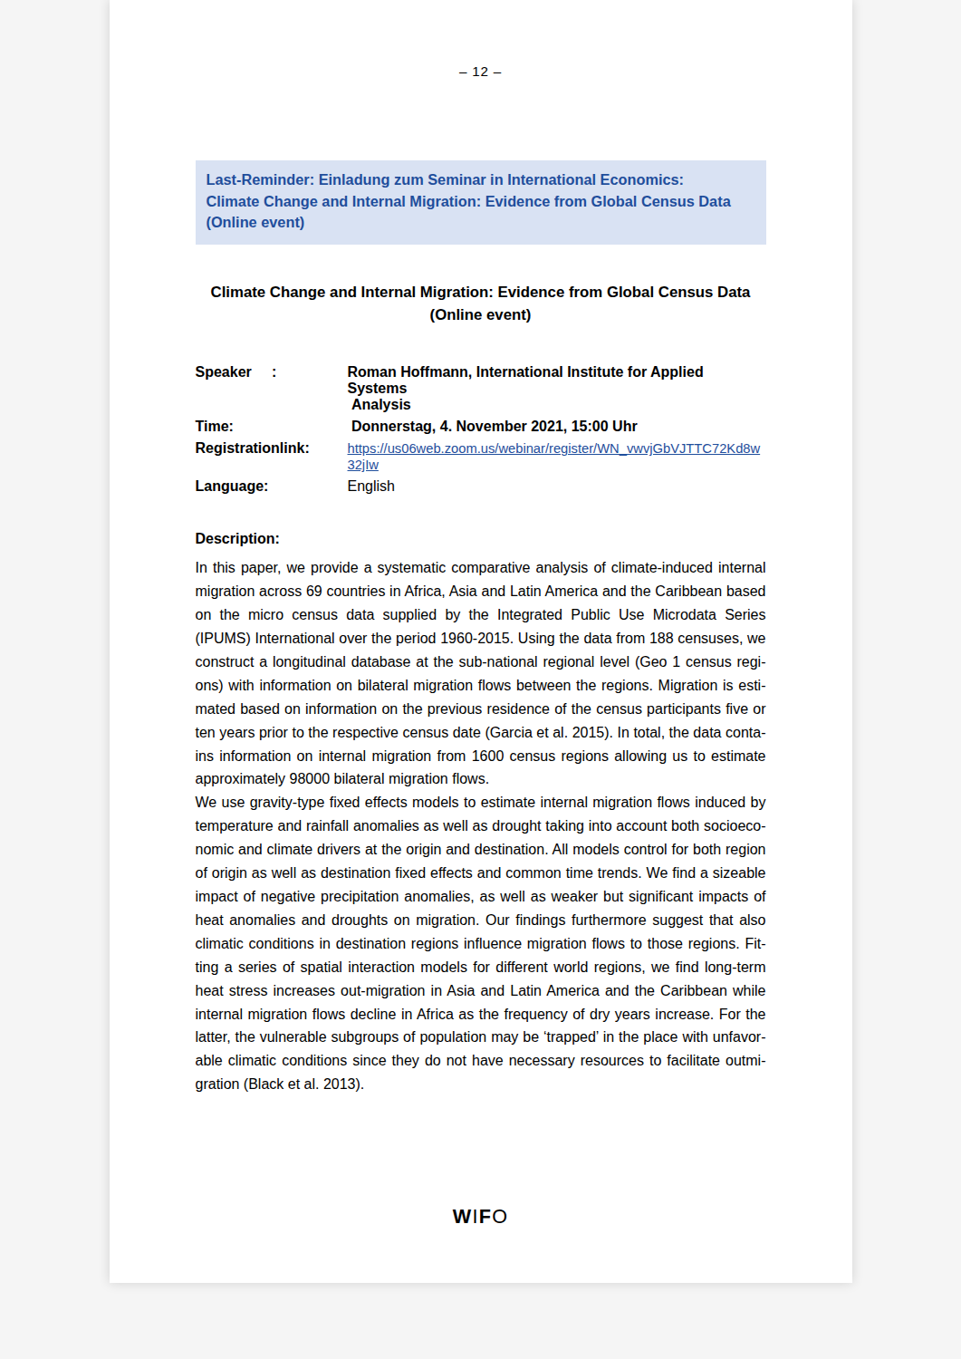– 12 –
Last-Reminder: Einladung zum Seminar in International Economics:
Climate Change and Internal Migration: Evidence from Global Census Data
(Online event)
Climate Change and Internal Migration: Evidence from Global Census Data
(Online event)
| Speaker : | Roman Hoffmann, International Institute for Applied Systems Analysis |
| Time: | Donnerstag, 4. November 2021, 15:00 Uhr |
| Registrationlink: | https://us06web.zoom.us/webinar/register/WN_vwvjGbVJTTC72Kd8w32jIw |
| Language: | English |
Description:
In this paper, we provide a systematic comparative analysis of climate-induced internal migration across 69 countries in Africa, Asia and Latin America and the Caribbean based on the micro census data supplied by the Integrated Public Use Microdata Series (IPUMS) International over the period 1960-2015. Using the data from 188 censuses, we construct a longitudinal database at the sub-national regional level (Geo 1 census regions) with information on bilateral migration flows between the regions. Migration is estimated based on information on the previous residence of the census participants five or ten years prior to the respective census date (Garcia et al. 2015). In total, the data contains information on internal migration from 1600 census regions allowing us to estimate approximately 98000 bilateral migration flows.
We use gravity-type fixed effects models to estimate internal migration flows induced by temperature and rainfall anomalies as well as drought taking into account both socioeconomic and climate drivers at the origin and destination. All models control for both region of origin as well as destination fixed effects and common time trends. We find a sizeable impact of negative precipitation anomalies, as well as weaker but significant impacts of heat anomalies and droughts on migration. Our findings furthermore suggest that also climatic conditions in destination regions influence migration flows to those regions. Fitting a series of spatial interaction models for different world regions, we find long-term heat stress increases out-migration in Asia and Latin America and the Caribbean while internal migration flows decline in Africa as the frequency of dry years increase. For the latter, the vulnerable subgroups of population may be ‘trapped’ in the place with unfavorable climatic conditions since they do not have necessary resources to facilitate outmigration (Black et al. 2013).
WIFO